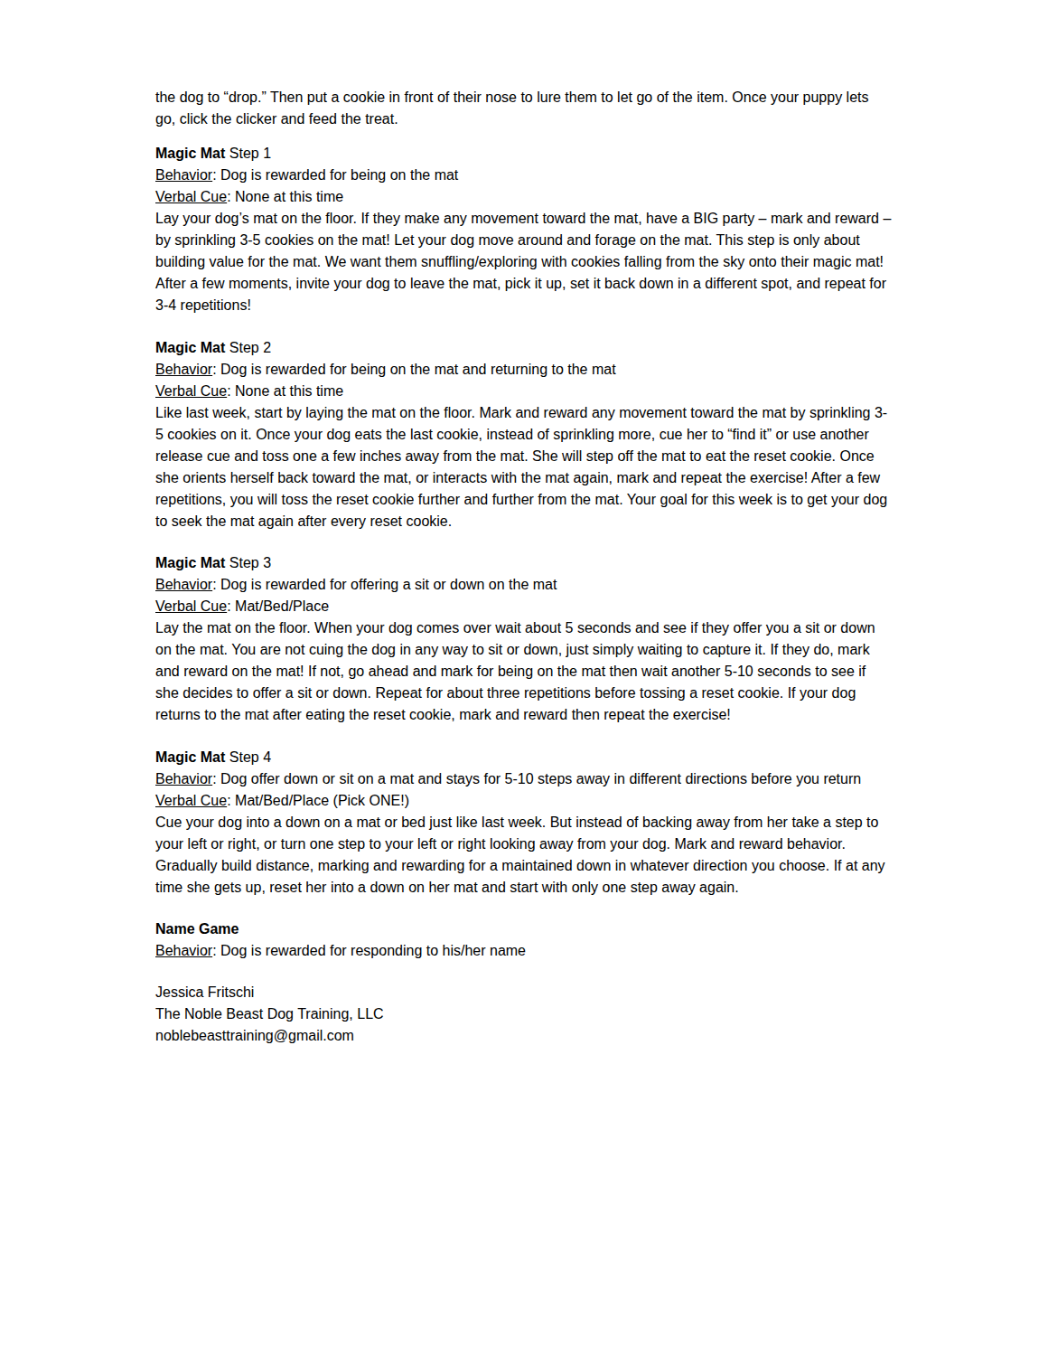the dog to “drop.” Then put a cookie in front of their nose to lure them to let go of the item. Once your puppy lets go, click the clicker and feed the treat.
Magic Mat Step 1
Behavior: Dog is rewarded for being on the mat
Verbal Cue: None at this time
Lay your dog’s mat on the floor. If they make any movement toward the mat, have a BIG party – mark and reward – by sprinkling 3-5 cookies on the mat! Let your dog move around and forage on the mat. This step is only about building value for the mat. We want them snuffling/exploring with cookies falling from the sky onto their magic mat! After a few moments, invite your dog to leave the mat, pick it up, set it back down in a different spot, and repeat for 3-4 repetitions!
Magic Mat Step 2
Behavior: Dog is rewarded for being on the mat and returning to the mat
Verbal Cue: None at this time
Like last week, start by laying the mat on the floor. Mark and reward any movement toward the mat by sprinkling 3-5 cookies on it. Once your dog eats the last cookie, instead of sprinkling more, cue her to “find it” or use another release cue and toss one a few inches away from the mat. She will step off the mat to eat the reset cookie. Once she orients herself back toward the mat, or interacts with the mat again, mark and repeat the exercise! After a few repetitions, you will toss the reset cookie further and further from the mat. Your goal for this week is to get your dog to seek the mat again after every reset cookie.
Magic Mat Step 3
Behavior: Dog is rewarded for offering a sit or down on the mat
Verbal Cue: Mat/Bed/Place
Lay the mat on the floor. When your dog comes over wait about 5 seconds and see if they offer you a sit or down on the mat. You are not cuing the dog in any way to sit or down, just simply waiting to capture it. If they do, mark and reward on the mat! If not, go ahead and mark for being on the mat then wait another 5-10 seconds to see if she decides to offer a sit or down. Repeat for about three repetitions before tossing a reset cookie. If your dog returns to the mat after eating the reset cookie, mark and reward then repeat the exercise!
Magic Mat Step 4
Behavior: Dog offer down or sit on a mat and stays for 5-10 steps away in different directions before you return
Verbal Cue: Mat/Bed/Place (Pick ONE!)
Cue your dog into a down on a mat or bed just like last week. But instead of backing away from her take a step to your left or right, or turn one step to your left or right looking away from your dog. Mark and reward behavior. Gradually build distance, marking and rewarding for a maintained down in whatever direction you choose. If at any time she gets up, reset her into a down on her mat and start with only one step away again.
Name Game
Behavior: Dog is rewarded for responding to his/her name
Jessica Fritschi
The Noble Beast Dog Training, LLC
noblebeasttraining@gmail.com